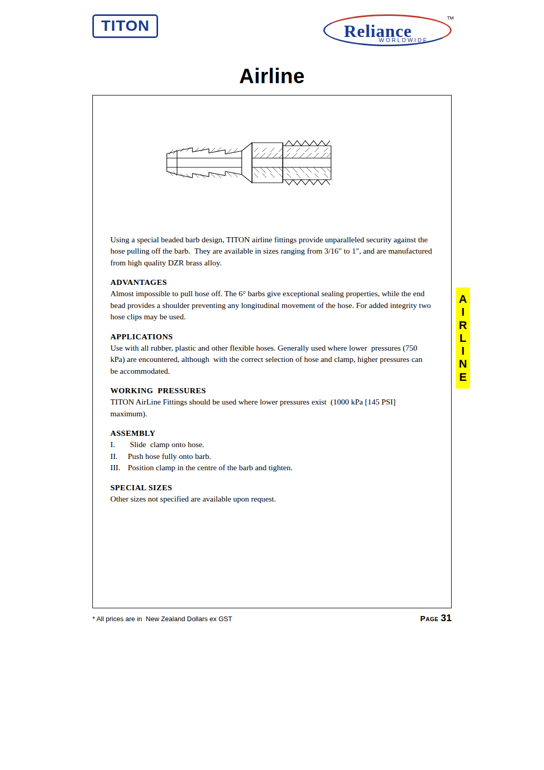TITON
Reliance
WORLDWIDE
TM
Airline
Using a special beaded barb design, TITON airline fittings provide unparalleled security against the hose pulling off the barb. They are available in sizes ranging from 3/16" to 1", and are manufactured from high quality DZR brass alloy.
ADVANTAGES
Almost impossible to pull hose off. The 6° barbs give exceptional sealing properties, while the end bead provides a shoulder preventing any longitudinal movement of the hose. For added integrity two hose clips may be used.
APPLICATIONS
Use with all rubber, plastic and other flexible hoses. Generally used where lower pressures (750 kPa) are encountered, although with the correct selection of hose and clamp, higher pressures can be accommodated.
WORKING PRESSURES
TITON AirLine Fittings should be used where lower pressures exist (1000 kPa [145 PSI] maximum).
ASSEMBLY
I. Slide clamp onto hose.
II. Push hose fully onto barb.
III. Position clamp in the centre of the barb and tighten.
SPECIAL SIZES
Other sizes not specified are available upon request.
A
I
R
L
I
N
E
* All prices are in New Zealand Dollars ex GST
Page 31